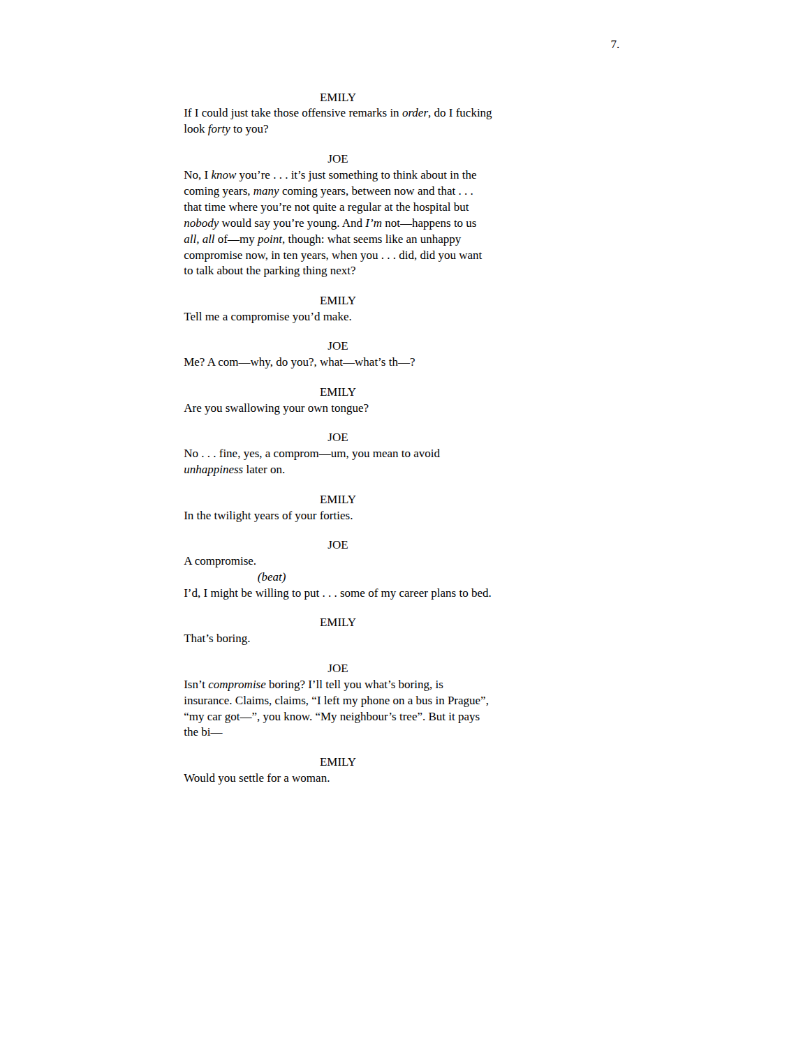7.
EMILY
If I could just take those offensive remarks in order, do I fucking look forty to you?
JOE
No, I know you’re . . . it’s just something to think about in the coming years, many coming years, between now and that . . . that time where you’re not quite a regular at the hospital but nobody would say you’re young. And I’m not—happens to us all, all of—my point, though: what seems like an unhappy compromise now, in ten years, when you . . . did, did you want to talk about the parking thing next?
EMILY
Tell me a compromise you’d make.
JOE
Me? A com—why, do you?, what—what’s th—?
EMILY
Are you swallowing your own tongue?
JOE
No . . . fine, yes, a comprom—um, you mean to avoid unhappiness later on.
EMILY
In the twilight years of your forties.
JOE
A compromise.(beat) I’d, I might be willing to put . . . some of my career plans to bed.
EMILY
That’s boring.
JOE
Isn’t compromise boring? I’ll tell you what’s boring, is insurance. Claims, claims, “I left my phone on a bus in Prague”, “my car got—”, you know. “My neighbour’s tree”. But it pays the bi—
EMILY
Would you settle for a woman.